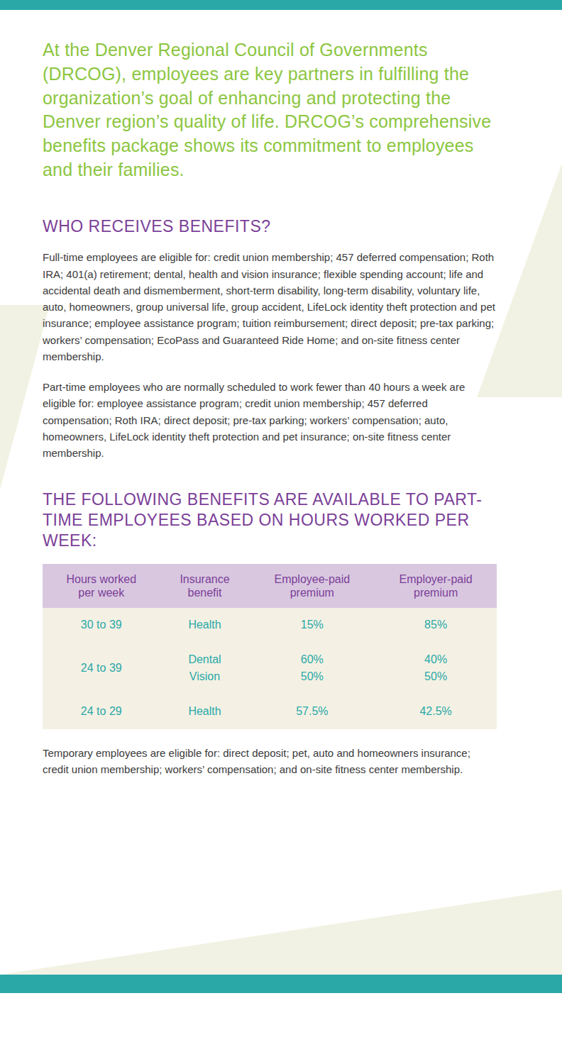At the Denver Regional Council of Governments (DRCOG), employees are key partners in fulfilling the organization’s goal of enhancing and protecting the Denver region’s quality of life. DRCOG’s comprehensive benefits package shows its commitment to employees and their families.
Who receives benefits?
Full-time employees are eligible for: credit union membership; 457 deferred compensation; Roth IRA; 401(a) retirement; dental, health and vision insurance; flexible spending account; life and accidental death and dismemberment, short-term disability, long-term disability, voluntary life, auto, homeowners, group universal life, group accident, LifeLock identity theft protection and pet insurance; employee assistance program; tuition reimbursement; direct deposit; pre-tax parking; workers’ compensation; EcoPass and Guaranteed Ride Home; and on-site fitness center membership.
Part-time employees who are normally scheduled to work fewer than 40 hours a week are eligible for: employee assistance program; credit union membership; 457 deferred compensation; Roth IRA; direct deposit; pre-tax parking; workers’ compensation; auto, homeowners, LifeLock identity theft protection and pet insurance; on-site fitness center membership.
The following benefits are available to part-time employees based on hours worked per week:
| Hours worked per week | Insurance benefit | Employee-paid premium | Employer-paid premium |
| --- | --- | --- | --- |
| 30 to 39 | Health | 15% | 85% |
| 24 to 39 | Dental Vision | 60% 50% | 40% 50% |
| 24 to 29 | Health | 57.5% | 42.5% |
Temporary employees are eligible for: direct deposit; pet, auto and homeowners insurance; credit union membership; workers’ compensation; and on-site fitness center membership.